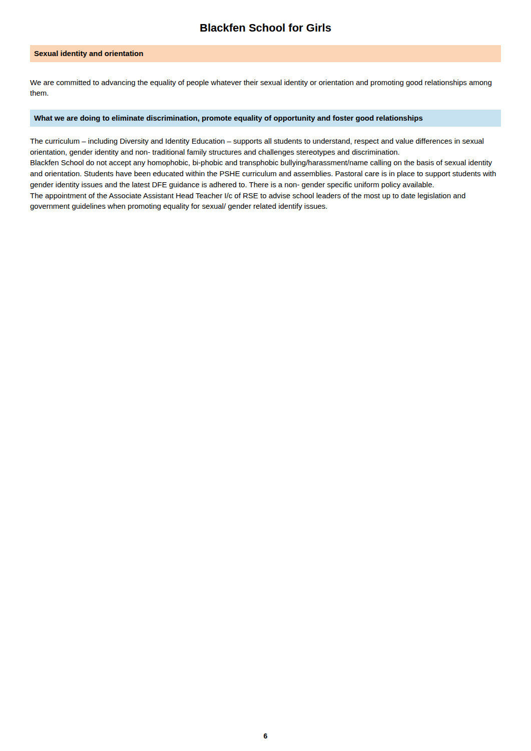Blackfen School for Girls
Sexual identity and orientation
We are committed to advancing the equality of people whatever their sexual identity or orientation and promoting good relationships among them.
What we are doing to eliminate discrimination, promote equality of opportunity and foster good relationships
The curriculum – including Diversity and Identity Education – supports all students to understand, respect and value differences in sexual orientation, gender identity and non- traditional family structures and challenges stereotypes and discrimination.
Blackfen School do not accept any homophobic, bi-phobic and transphobic bullying/harassment/name calling on the basis of sexual identity and orientation. Students have been educated within the PSHE curriculum and assemblies. Pastoral care is in place to support students with gender identity issues and the latest DFE guidance is adhered to. There is a non- gender specific uniform policy available.
The appointment of the Associate Assistant Head Teacher I/c of RSE to advise school leaders of the most up to date legislation and government guidelines when promoting equality for sexual/ gender related identify issues.
6